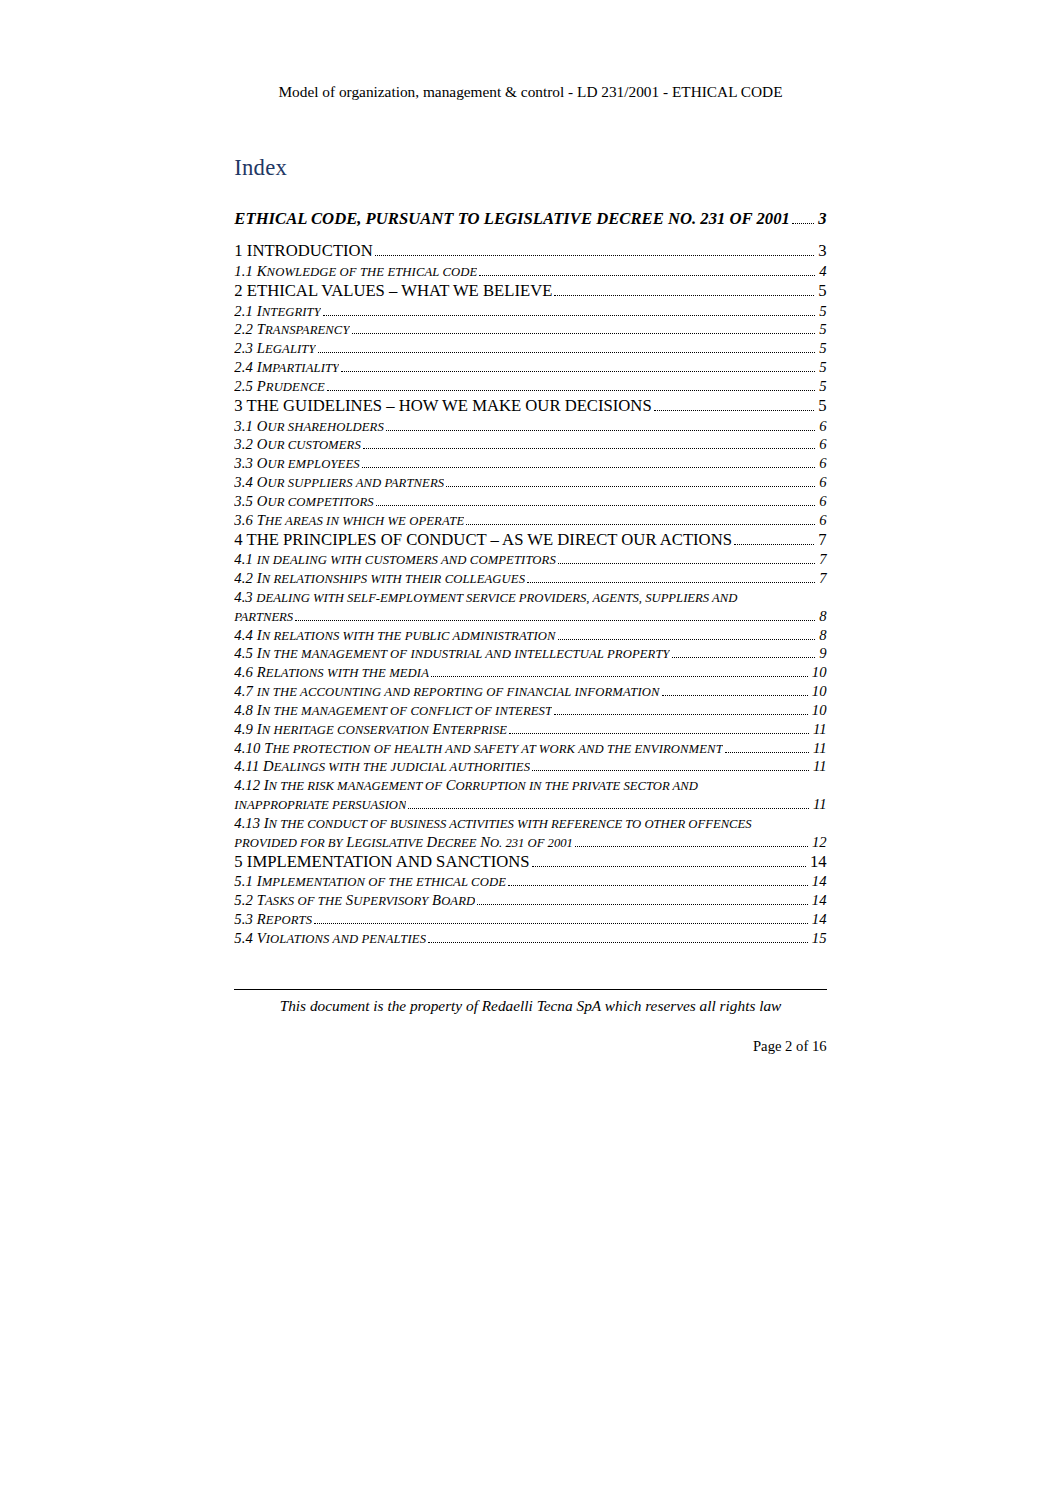Model of organization, management & control - LD 231/2001 - ETHICAL CODE
Index
ETHICAL CODE, PURSUANT TO LEGISLATIVE DECREE NO. 231 OF 2001 3
1 INTRODUCTION 3
1.1 KNOWLEDGE OF THE ETHICAL CODE 4
2 ETHICAL VALUES – WHAT WE BELIEVE 5
2.1 INTEGRITY 5
2.2 TRANSPARENCY 5
2.3 LEGALITY 5
2.4 IMPARTIALITY 5
2.5 PRUDENCE 5
3 THE GUIDELINES – HOW WE MAKE OUR DECISIONS 5
3.1 OUR SHAREHOLDERS 6
3.2 OUR CUSTOMERS 6
3.3 OUR EMPLOYEES 6
3.4 OUR SUPPLIERS AND PARTNERS 6
3.5 OUR COMPETITORS 6
3.6 THE AREAS IN WHICH WE OPERATE 6
4 THE PRINCIPLES OF CONDUCT – AS WE DIRECT OUR ACTIONS 7
4.1 IN DEALING WITH CUSTOMERS AND COMPETITORS 7
4.2 IN RELATIONSHIPS WITH THEIR COLLEAGUES 7
4.3 DEALING WITH SELF-EMPLOYMENT SERVICE PROVIDERS, AGENTS, SUPPLIERS AND
PARTNERS 8
4.4 IN RELATIONS WITH THE PUBLIC ADMINISTRATION 8
4.5 IN THE MANAGEMENT OF INDUSTRIAL AND INTELLECTUAL PROPERTY 9
4.6 RELATIONS WITH THE MEDIA 10
4.7 IN THE ACCOUNTING AND REPORTING OF FINANCIAL INFORMATION 10
4.8 IN THE MANAGEMENT OF CONFLICT OF INTEREST 10
4.9 IN HERITAGE CONSERVATION ENTERPRISE 11
4.10 THE PROTECTION OF HEALTH AND SAFETY AT WORK AND THE ENVIRONMENT 11
4.11 DEALINGS WITH THE JUDICIAL AUTHORITIES 11
4.12 IN THE RISK MANAGEMENT OF CORRUPTION IN THE PRIVATE SECTOR AND
INAPPROPRIATE PERSUASION 11
4.13 IN THE CONDUCT OF BUSINESS ACTIVITIES WITH REFERENCE TO OTHER OFFENCES
PROVIDED FOR BY LEGISLATIVE DECREE NO. 231 OF 2001 12
5 IMPLEMENTATION AND SANCTIONS 14
5.1 IMPLEMENTATION OF THE ETHICAL CODE 14
5.2 TASKS OF THE SUPERVISORY BOARD 14
5.3 REPORTS 14
5.4 VIOLATIONS AND PENALTIES 15
This document is the property of Redaelli Tecna SpA which reserves all rights law
Page 2 of 16